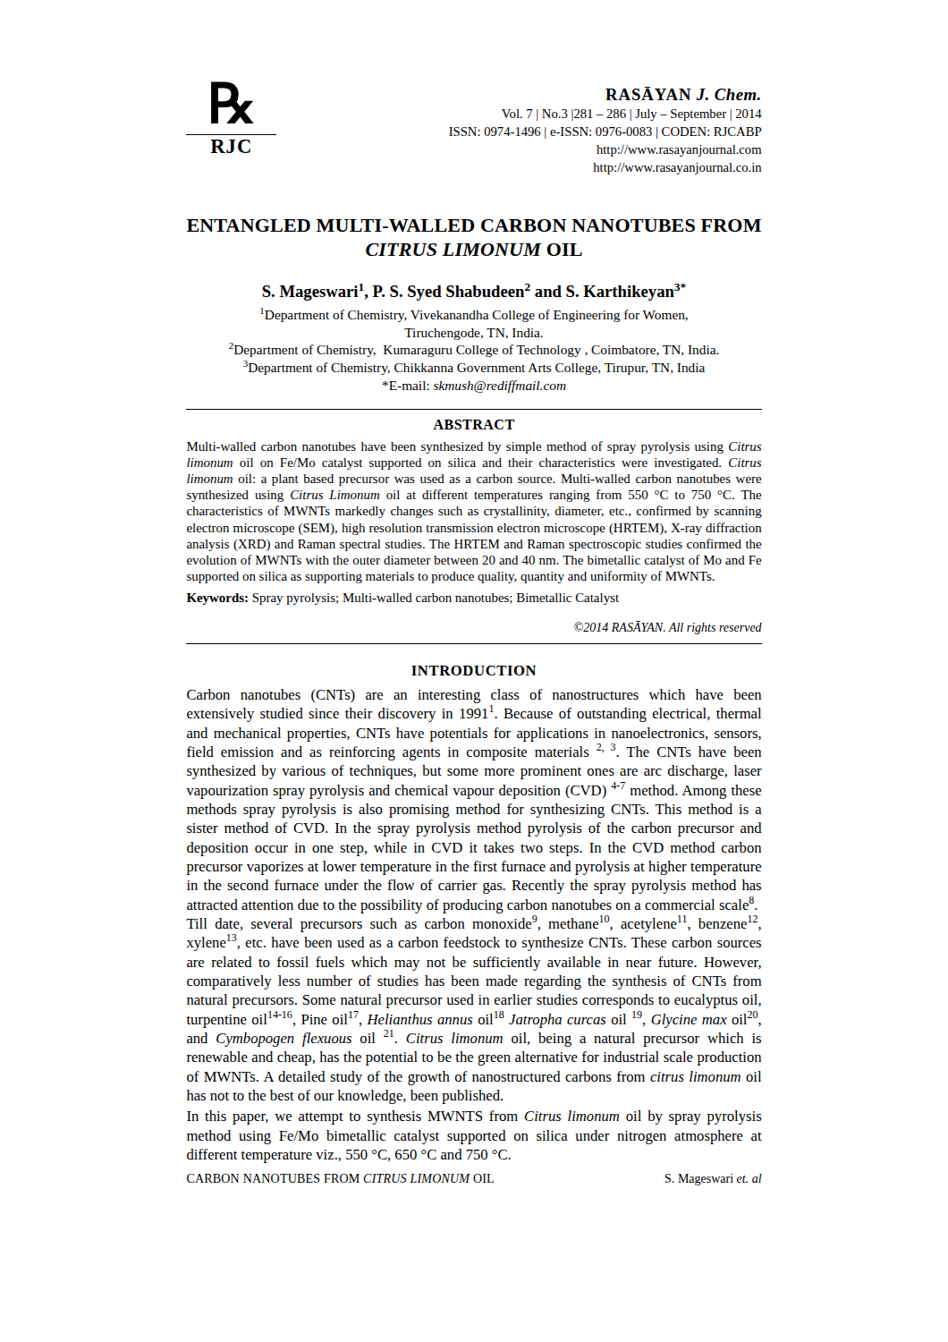℞ RJC
RASĀYAN J. Chem.
Vol. 7 | No.3 |281 – 286 | July – September | 2014
ISSN: 0974-1496 | e-ISSN: 0976-0083 | CODEN: RJCABP
http://www.rasayanjournal.com
http://www.rasayanjournal.co.in
ENTANGLED MULTI-WALLED CARBON NANOTUBES FROM
CITRUS LIMONUM OIL
S. Mageswari1, P. S. Syed Shabudeen2 and S. Karthikeyan3*
1Department of Chemistry, Vivekanandha College of Engineering for Women,
Tiruchengode, TN, India.
2Department of Chemistry, Kumaraguru College of Technology , Coimbatore, TN, India.
3Department of Chemistry, Chikkanna Government Arts College, Tirupur, TN, India
*E-mail: skmush@rediffmail.com
ABSTRACT
Multi-walled carbon nanotubes have been synthesized by simple method of spray pyrolysis using Citrus limonum oil on Fe/Mo catalyst supported on silica and their characteristics were investigated. Citrus limonum oil: a plant based precursor was used as a carbon source. Multi-walled carbon nanotubes were synthesized using Citrus Limonum oil at different temperatures ranging from 550 °C to 750 °C. The characteristics of MWNTs markedly changes such as crystallinity, diameter, etc., confirmed by scanning electron microscope (SEM), high resolution transmission electron microscope (HRTEM), X-ray diffraction analysis (XRD) and Raman spectral studies. The HRTEM and Raman spectroscopic studies confirmed the evolution of MWNTs with the outer diameter between 20 and 40 nm. The bimetallic catalyst of Mo and Fe supported on silica as supporting materials to produce quality, quantity and uniformity of MWNTs.
Keywords: Spray pyrolysis; Multi-walled carbon nanotubes; Bimetallic Catalyst
©2014 RASĀYAN. All rights reserved
INTRODUCTION
Carbon nanotubes (CNTs) are an interesting class of nanostructures which have been extensively studied since their discovery in 19911. Because of outstanding electrical, thermal and mechanical properties, CNTs have potentials for applications in nanoelectronics, sensors, field emission and as reinforcing agents in composite materials 2, 3. The CNTs have been synthesized by various of techniques, but some more prominent ones are arc discharge, laser vapourization spray pyrolysis and chemical vapour deposition (CVD) 4-7 method. Among these methods spray pyrolysis is also promising method for synthesizing CNTs. This method is a sister method of CVD. In the spray pyrolysis method pyrolysis of the carbon precursor and deposition occur in one step, while in CVD it takes two steps. In the CVD method carbon precursor vaporizes at lower temperature in the first furnace and pyrolysis at higher temperature in the second furnace under the flow of carrier gas. Recently the spray pyrolysis method has attracted attention due to the possibility of producing carbon nanotubes on a commercial scale8. Till date, several precursors such as carbon monoxide9, methane10, acetylene11, benzene12, xylene13, etc. have been used as a carbon feedstock to synthesize CNTs. These carbon sources are related to fossil fuels which may not be sufficiently available in near future. However, comparatively less number of studies has been made regarding the synthesis of CNTs from natural precursors. Some natural precursor used in earlier studies corresponds to eucalyptus oil, turpentine oil14-16, Pine oil17, Helianthus annus oil18 Jatropha curcas oil 19, Glycine max oil20, and Cymbopogen flexuous oil 21. Citrus limonum oil, being a natural precursor which is renewable and cheap, has the potential to be the green alternative for industrial scale production of MWNTs. A detailed study of the growth of nanostructured carbons from citrus limonum oil has not to the best of our knowledge, been published.
In this paper, we attempt to synthesis MWNTS from Citrus limonum oil by spray pyrolysis method using Fe/Mo bimetallic catalyst supported on silica under nitrogen atmosphere at different temperature viz., 550 °C, 650 °C and 750 °C.
CARBON NANOTUBES FROM CITRUS LIMONUM OIL
S. Mageswari et. al